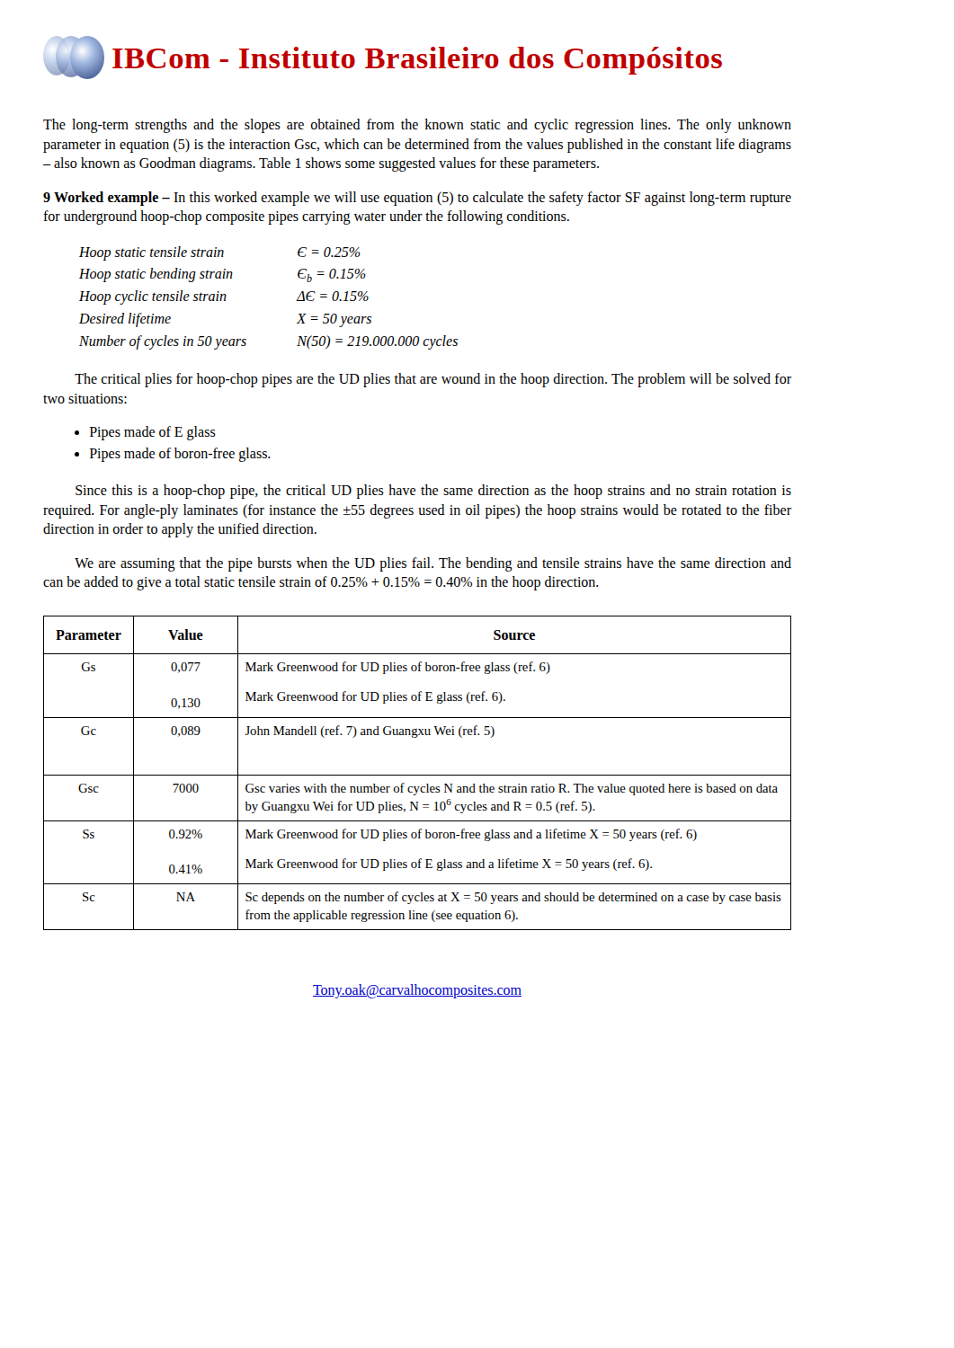IBCom - Instituto Brasileiro dos Compósitos
The long-term strengths and the slopes are obtained from the known static and cyclic regression lines. The only unknown parameter in equation (5) is the interaction Gsc, which can be determined from the values published in the constant life diagrams – also known as Goodman diagrams. Table 1 shows some suggested values for these parameters.
9 Worked example – In this worked example we will use equation (5) to calculate the safety factor SF against long-term rupture for underground hoop-chop composite pipes carrying water under the following conditions.
| Hoop static tensile strain | Є = 0.25% |
| Hoop static bending strain | Є b = 0.15% |
| Hoop cyclic tensile strain | ΔЄ = 0.15% |
| Desired lifetime | X = 50 years |
| Number of cycles in 50 years | N(50) = 219.000.000 cycles |
The critical plies for hoop-chop pipes are the UD plies that are wound in the hoop direction. The problem will be solved for two situations:
Pipes made of E glass
Pipes made of boron-free glass.
Since this is a hoop-chop pipe, the critical UD plies have the same direction as the hoop strains and no strain rotation is required. For angle-ply laminates (for instance the ±55 degrees used in oil pipes) the hoop strains would be rotated to the fiber direction in order to apply the unified direction.
We are assuming that the pipe bursts when the UD plies fail. The bending and tensile strains have the same direction and can be added to give a total static tensile strain of 0.25% + 0.15% = 0.40% in the hoop direction.
| Parameter | Value | Source |
| --- | --- | --- |
| Gs | 0,077 0,130 | Mark Greenwood for UD plies of boron-free glass (ref. 6) Mark Greenwood for UD plies of E glass (ref. 6). |
| Gc | 0,089 | John Mandell (ref. 7) and Guangxu Wei (ref. 5) |
| Gsc | 7000 | Gsc varies with the number of cycles N and the strain ratio R. The value quoted here is based on data by Guangxu Wei for UD plies, N = 10 6 cycles and R = 0.5 (ref. 5). |
| Ss | 0.92% 0.41% | Mark Greenwood for UD plies of boron-free glass and a lifetime X = 50 years (ref. 6) Mark Greenwood for UD plies of E glass and a lifetime X = 50 years (ref. 6). |
| Sc | NA | Sc depends on the number of cycles at X = 50 years and should be determined on a case by case basis from the applicable regression line (see equation 6). |
Tony.oak@carvalhocomposites.com